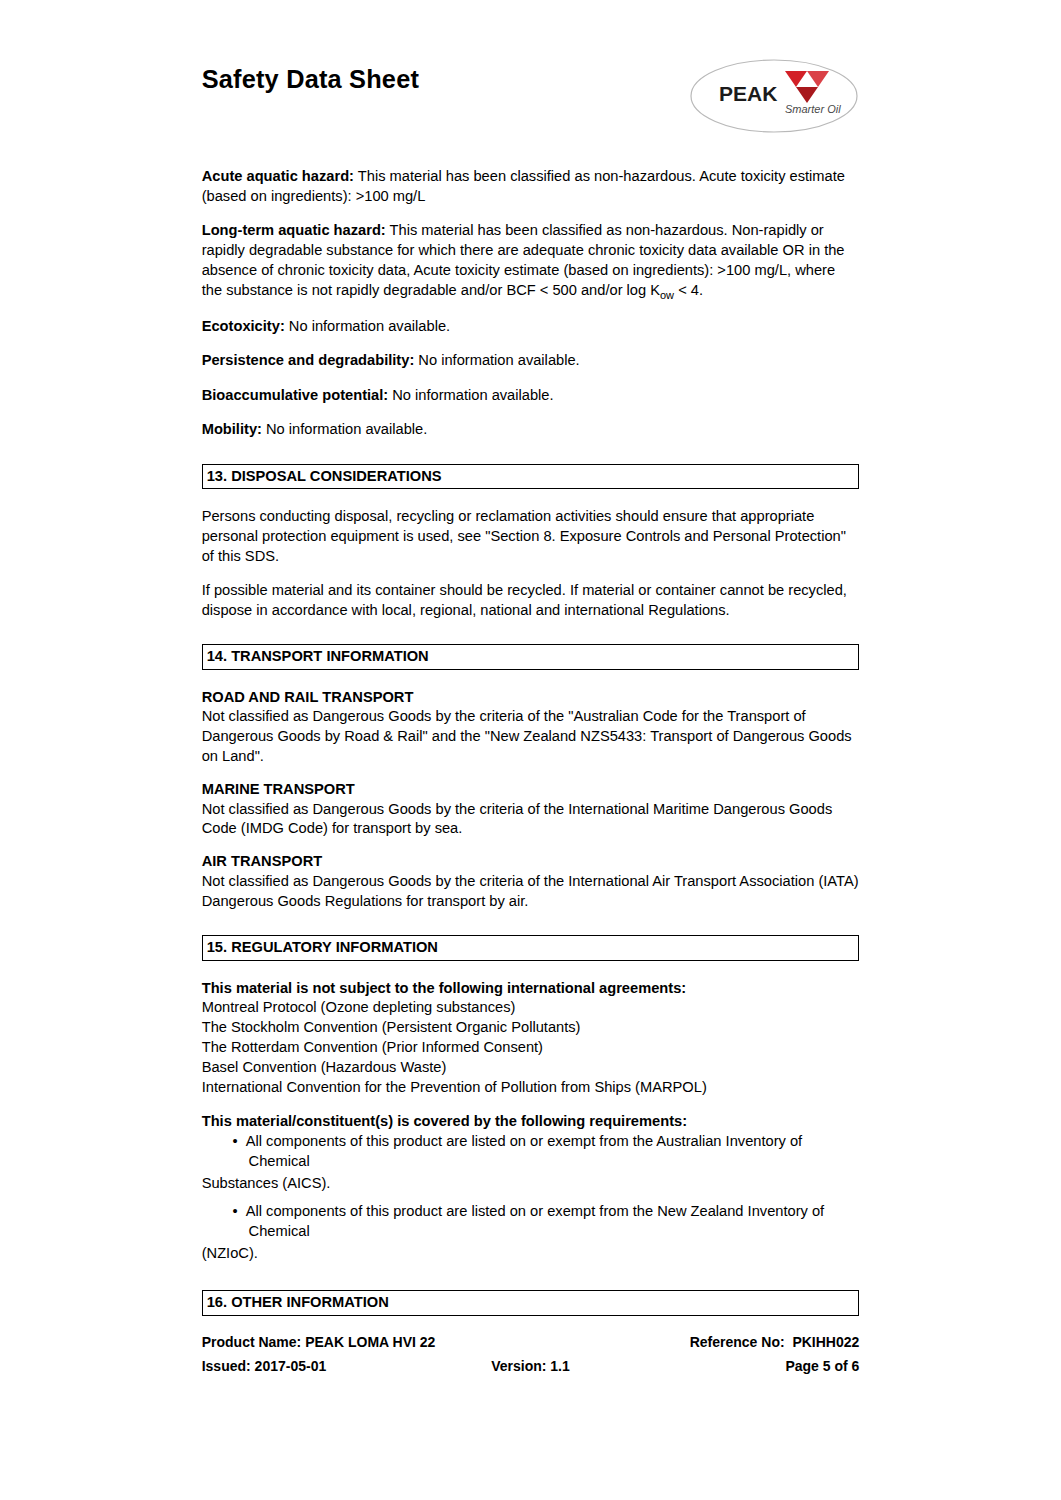Safety Data Sheet
PEAK Smarter Oil PEAK Smarter Oil
Acute aquatic hazard: This material has been classified as non-hazardous. Acute toxicity estimate (based on ingredients): >100 mg/L
Long-term aquatic hazard: This material has been classified as non-hazardous. Non-rapidly or rapidly degradable substance for which there are adequate chronic toxicity data available OR in the absence of chronic toxicity data, Acute toxicity estimate (based on ingredients): >100 mg/L, where the substance is not rapidly degradable and/or BCF < 500 and/or log Kow < 4.
Ecotoxicity: No information available.
Persistence and degradability: No information available.
Bioaccumulative potential: No information available.
Mobility: No information available.
13. DISPOSAL CONSIDERATIONS
Persons conducting disposal, recycling or reclamation activities should ensure that appropriate personal protection equipment is used, see "Section 8. Exposure Controls and Personal Protection" of this SDS.
If possible material and its container should be recycled. If material or container cannot be recycled, dispose in accordance with local, regional, national and international Regulations.
14. TRANSPORT INFORMATION
ROAD AND RAIL TRANSPORT
Not classified as Dangerous Goods by the criteria of the "Australian Code for the Transport of Dangerous Goods by Road & Rail" and the "New Zealand NZS5433: Transport of Dangerous Goods on Land".
MARINE TRANSPORT
Not classified as Dangerous Goods by the criteria of the International Maritime Dangerous Goods Code (IMDG Code) for transport by sea.
AIR TRANSPORT
Not classified as Dangerous Goods by the criteria of the International Air Transport Association (IATA) Dangerous Goods Regulations for transport by air.
15. REGULATORY INFORMATION
This material is not subject to the following international agreements:
Montreal Protocol (Ozone depleting substances)
The Stockholm Convention (Persistent Organic Pollutants)
The Rotterdam Convention (Prior Informed Consent)
Basel Convention (Hazardous Waste)
International Convention for the Prevention of Pollution from Ships (MARPOL)
This material/constituent(s) is covered by the following requirements:
• All components of this product are listed on or exempt from the Australian Inventory of Chemical
Substances (AICS).
• All components of this product are listed on or exempt from the New Zealand Inventory of Chemical
(NZIoC).
16. OTHER INFORMATION
Product Name: PEAK LOMA HVI 22
Reference No: PKIHH022
Issued: 2017-05-01
Version: 1.1
Page 5 of 6